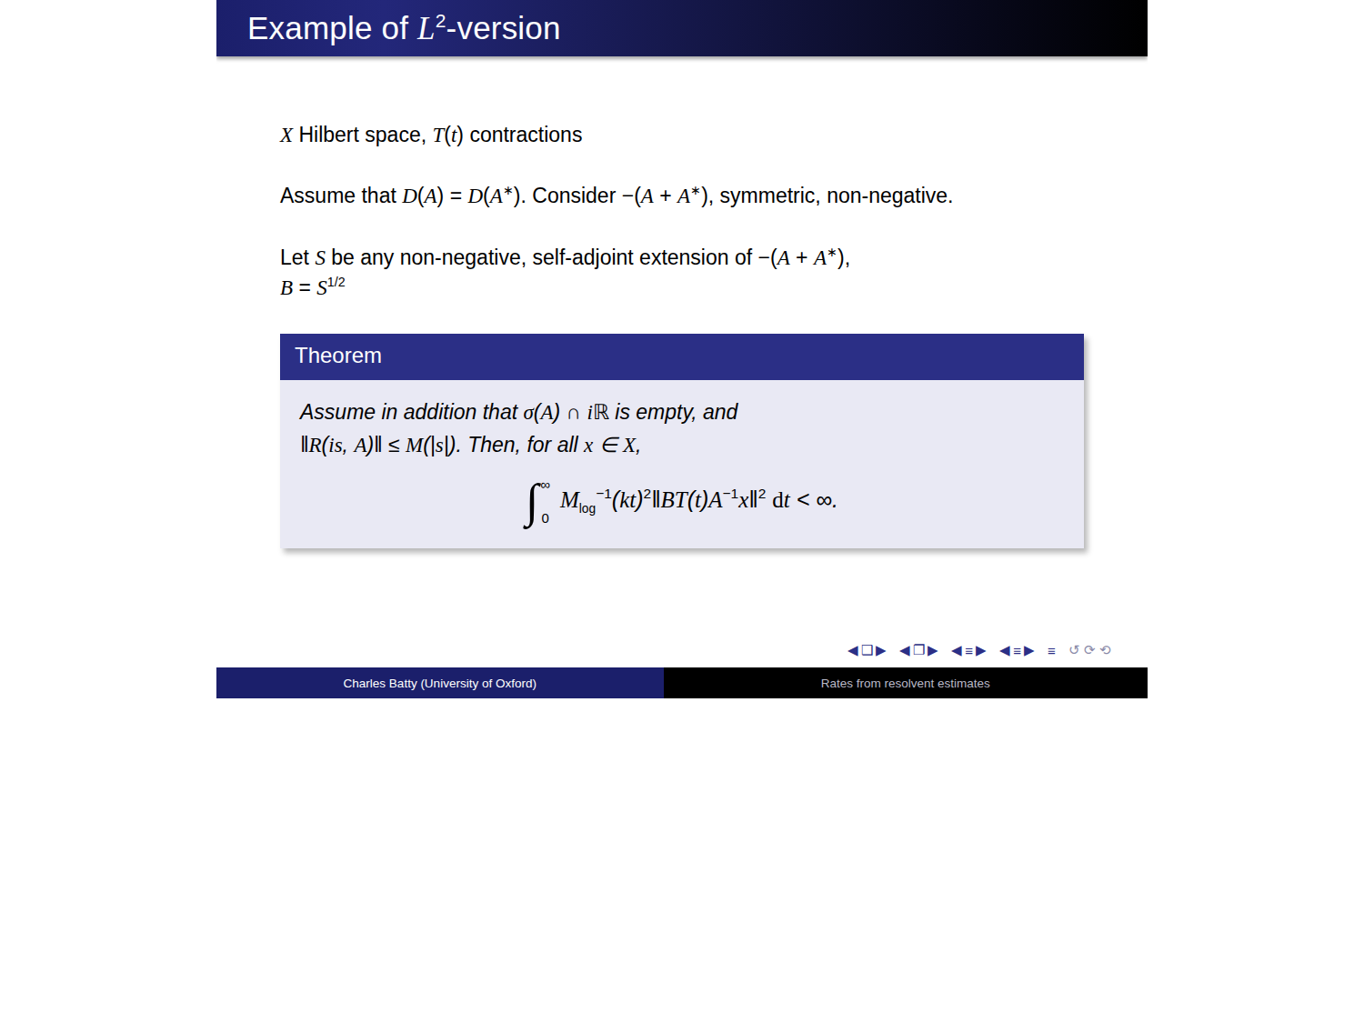Example of L2-version
X Hilbert space, T(t) contractions
Assume that D(A) = D(A∗). Consider −(A + A∗), symmetric, non-negative.
Let S be any non-negative, self-adjoint extension of −(A + A∗),
B = S1/2
Theorem
Assume in addition that σ(A) ∩ iℝ is empty, and
‖R(is, A)‖ ≤ M(|s|). Then, for all x ∈ X,
∫∞0 Mlog−1(kt)2‖BT(t)A−1x‖2 dt < ∞.
◀ ❑ ▶ ◀ ❐ ▶ ◀ ≡ ▶ ◀ ≡ ▶ ≡ ↺ ⟳ ⟲
Charles Batty (University of Oxford)
Rates from resolvent estimates